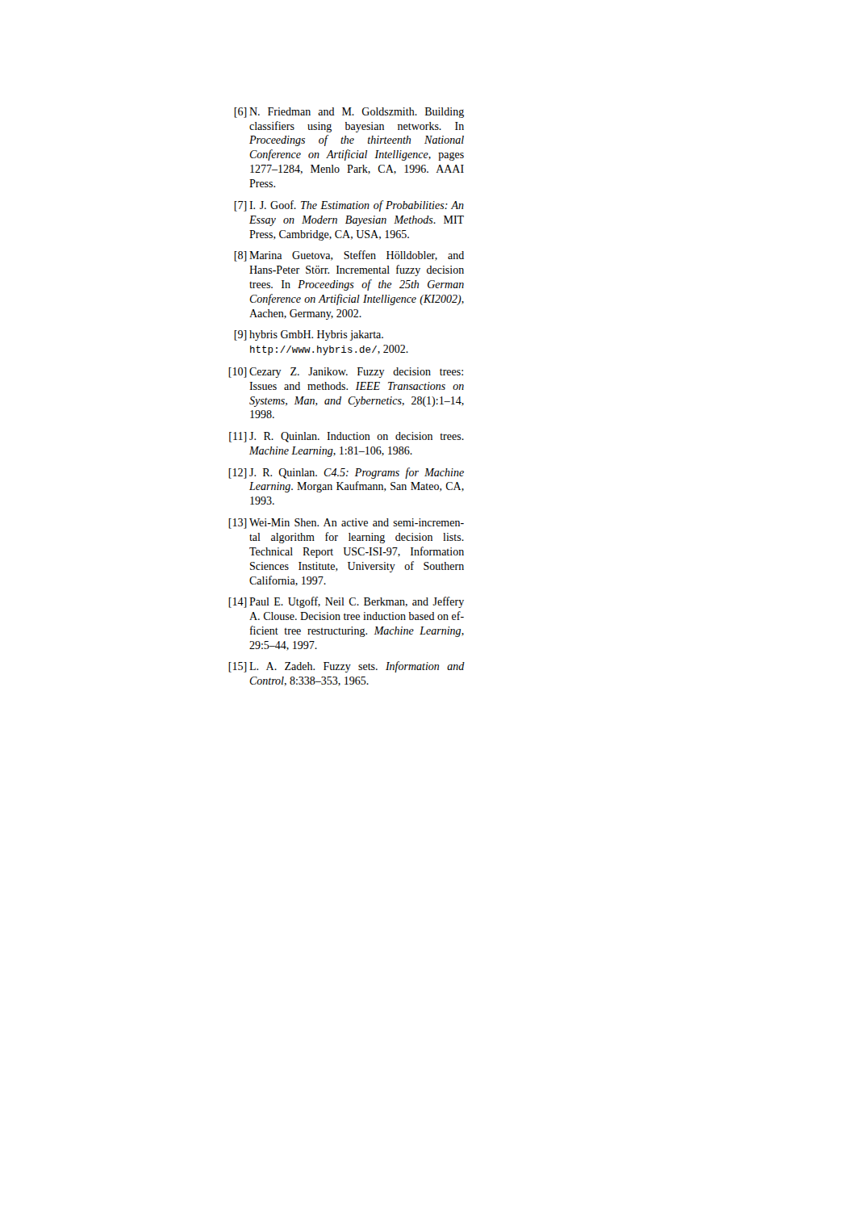[6] N. Friedman and M. Goldszmith. Building classifiers using bayesian networks. In Proceedings of the thirteenth National Conference on Artificial Intelligence, pages 1277–1284, Menlo Park, CA, 1996. AAAI Press.
[7] I. J. Goof. The Estimation of Probabilities: An Essay on Modern Bayesian Methods. MIT Press, Cambridge, CA, USA, 1965.
[8] Marina Guetova, Steffen Hölldobler, and Hans-Peter Störr. Incremental fuzzy decision trees. In Proceedings of the 25th German Conference on Artificial Intelligence (KI2002), Aachen, Germany, 2002.
[9] hybris GmbH. Hybris jakarta. http://www.hybris.de/, 2002.
[10] Cezary Z. Janikow. Fuzzy decision trees: Issues and methods. IEEE Transactions on Systems, Man, and Cybernetics, 28(1):1–14, 1998.
[11] J. R. Quinlan. Induction on decision trees. Machine Learning, 1:81–106, 1986.
[12] J. R. Quinlan. C4.5: Programs for Machine Learning. Morgan Kaufmann, San Mateo, CA, 1993.
[13] Wei-Min Shen. An active and semi-incremental algorithm for learning decision lists. Technical Report USC-ISI-97, Information Sciences Institute, University of Southern California, 1997.
[14] Paul E. Utgoff, Neil C. Berkman, and Jeffery A. Clouse. Decision tree induction based on efficient tree restructuring. Machine Learning, 29:5–44, 1997.
[15] L. A. Zadeh. Fuzzy sets. Information and Control, 8:338–353, 1965.